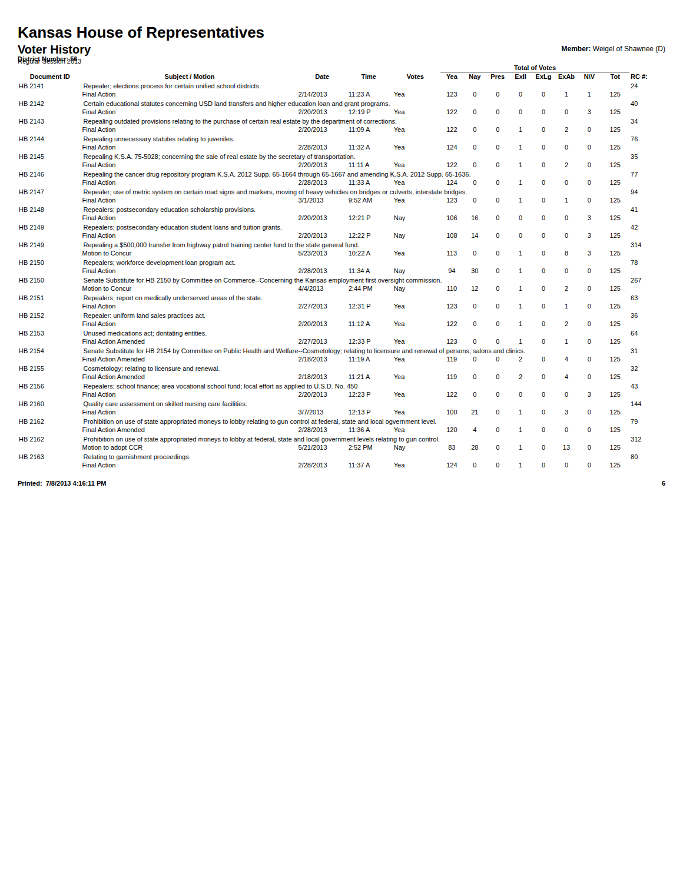Kansas House of Representatives
Voter History
Regular Session 2013
Member: Weigel of Shawnee (D)
District Number: 56
| | Total of Votes | |
| --- | --- | --- |
| Document ID | Subject / Motion | Date | Time | Votes | Yea | Nay | Pres | ExII | ExLg | ExAb | N\V | Tot | RC #: |
| HB 2141 | Repealer; elections process for certain unified school districts. | 24 |
| | Final Action | 2/14/2013 | 11:23 A | Yea | 123 | 0 | 0 | 0 | 0 | 1 | 1 | 125 | |
| HB 2142 | Certain educational statutes concerning USD land transfers and higher education loan and grant programs. | 40 |
| | Final Action | 2/20/2013 | 12:19 P | Yea | 122 | 0 | 0 | 0 | 0 | 0 | 3 | 125 | |
| HB 2143 | Repealing outdated provisions relating to the purchase of certain real estate by the department of corrections. | 34 |
| | Final Action | 2/20/2013 | 11:09 A | Yea | 122 | 0 | 0 | 1 | 0 | 2 | 0 | 125 | |
| HB 2144 | Repealing unnecessary statutes relating to juveniles. | 76 |
| | Final Action | 2/28/2013 | 11:32 A | Yea | 124 | 0 | 0 | 1 | 0 | 0 | 0 | 125 | |
| HB 2145 | Repealing K.S.A. 75-5028; concerning the sale of real estate by the secretary of transportation. | 35 |
| | Final Action | 2/20/2013 | 11:11 A | Yea | 122 | 0 | 0 | 1 | 0 | 2 | 0 | 125 | |
| HB 2146 | Repealing the cancer drug repository program K.S.A. 2012 Supp. 65-1664 through 65-1667 and amending K.S.A. 2012 Supp. 65-1636. | 77 |
| | Final Action | 2/28/2013 | 11:33 A | Yea | 124 | 0 | 0 | 1 | 0 | 0 | 0 | 125 | |
| HB 2147 | Repealer; use of metric system on certain road signs and markers, moving of heavy vehicles on bridges or culverts, interstate bridges. | 94 |
| | Final Action | 3/1/2013 | 9:52 AM | Yea | 123 | 0 | 0 | 1 | 0 | 1 | 0 | 125 | |
| HB 2148 | Repealers; postsecondary education scholarship provisions. | 41 |
| | Final Action | 2/20/2013 | 12:21 P | Nay | 106 | 16 | 0 | 0 | 0 | 0 | 3 | 125 | |
| HB 2149 | Repealers; postsecondary education student loans and tuition grants. | 42 |
| | Final Action | 2/20/2013 | 12:22 P | Nay | 108 | 14 | 0 | 0 | 0 | 0 | 3 | 125 | |
| HB 2149 | Repealing a $500,000 transfer from highway patrol training center fund to the state general fund. | 314 |
| | Motion to Concur | 5/23/2013 | 10:22 A | Yea | 113 | 0 | 0 | 1 | 0 | 8 | 3 | 125 | |
| HB 2150 | Repealers; workforce development loan program act. | 78 |
| | Final Action | 2/28/2013 | 11:34 A | Nay | 94 | 30 | 0 | 1 | 0 | 0 | 0 | 125 | |
| HB 2150 | Senate Substitute for HB 2150 by Committee on Commerce--Concerning the Kansas employment first oversight commission. | 267 |
| | Motion to Concur | 4/4/2013 | 2:44 PM | Nay | 110 | 12 | 0 | 1 | 0 | 2 | 0 | 125 | |
| HB 2151 | Repealers; report on medically underserved areas of the state. | 63 |
| | Final Action | 2/27/2013 | 12:31 P | Yea | 123 | 0 | 0 | 1 | 0 | 1 | 0 | 125 | |
| HB 2152 | Repealer: uniform land sales practices act. | 36 |
| | Final Action | 2/20/2013 | 11:12 A | Yea | 122 | 0 | 0 | 1 | 0 | 2 | 0 | 125 | |
| HB 2153 | Unused medications act; dontating entities. | 64 |
| | Final Action Amended | 2/27/2013 | 12:33 P | Yea | 123 | 0 | 0 | 1 | 0 | 1 | 0 | 125 | |
| HB 2154 | Senate Substitute for HB 2154 by Committee on Public Health and Welfare--Cosmetology; relating to licensure and renewal of persons, salons and clinics. | 31 |
| | Final Action Amended | 2/18/2013 | 11:19 A | Yea | 119 | 0 | 0 | 2 | 0 | 4 | 0 | 125 | |
| HB 2155 | Cosmetology; relating to licensure and renewal. | 32 |
| | Final Action Amended | 2/18/2013 | 11:21 A | Yea | 119 | 0 | 0 | 2 | 0 | 4 | 0 | 125 | |
| HB 2156 | Repealers; school finance; area vocational school fund; local effort as applied to U.S.D. No. 450 | 43 |
| | Final Action | 2/20/2013 | 12:23 P | Yea | 122 | 0 | 0 | 0 | 0 | 0 | 3 | 125 | |
| HB 2160 | Quality care assessment on skilled nursing care facilities. | 144 |
| | Final Action | 3/7/2013 | 12:13 P | Yea | 100 | 21 | 0 | 1 | 0 | 3 | 0 | 125 | |
| HB 2162 | Prohibition on use of state appropriated moneys to lobby relating to gun control at federal, state and local ogvernment level. | 79 |
| | Final Action Amended | 2/28/2013 | 11:36 A | Yea | 120 | 4 | 0 | 1 | 0 | 0 | 0 | 125 | |
| HB 2162 | Prohibition on use of state appropriated moneys to lobby at federal, state and local government levels relating to gun control. | 312 |
| | Motion to adopt CCR | 5/21/2013 | 2:52 PM | Nay | 83 | 28 | 0 | 1 | 0 | 13 | 0 | 125 | |
| HB 2163 | Relating to garnishment proceedings. | 80 |
| | Final Action | 2/28/2013 | 11:37 A | Yea | 124 | 0 | 0 | 1 | 0 | 0 | 0 | 125 | |
Printed: 7/8/2013 4:16:11 PM 6